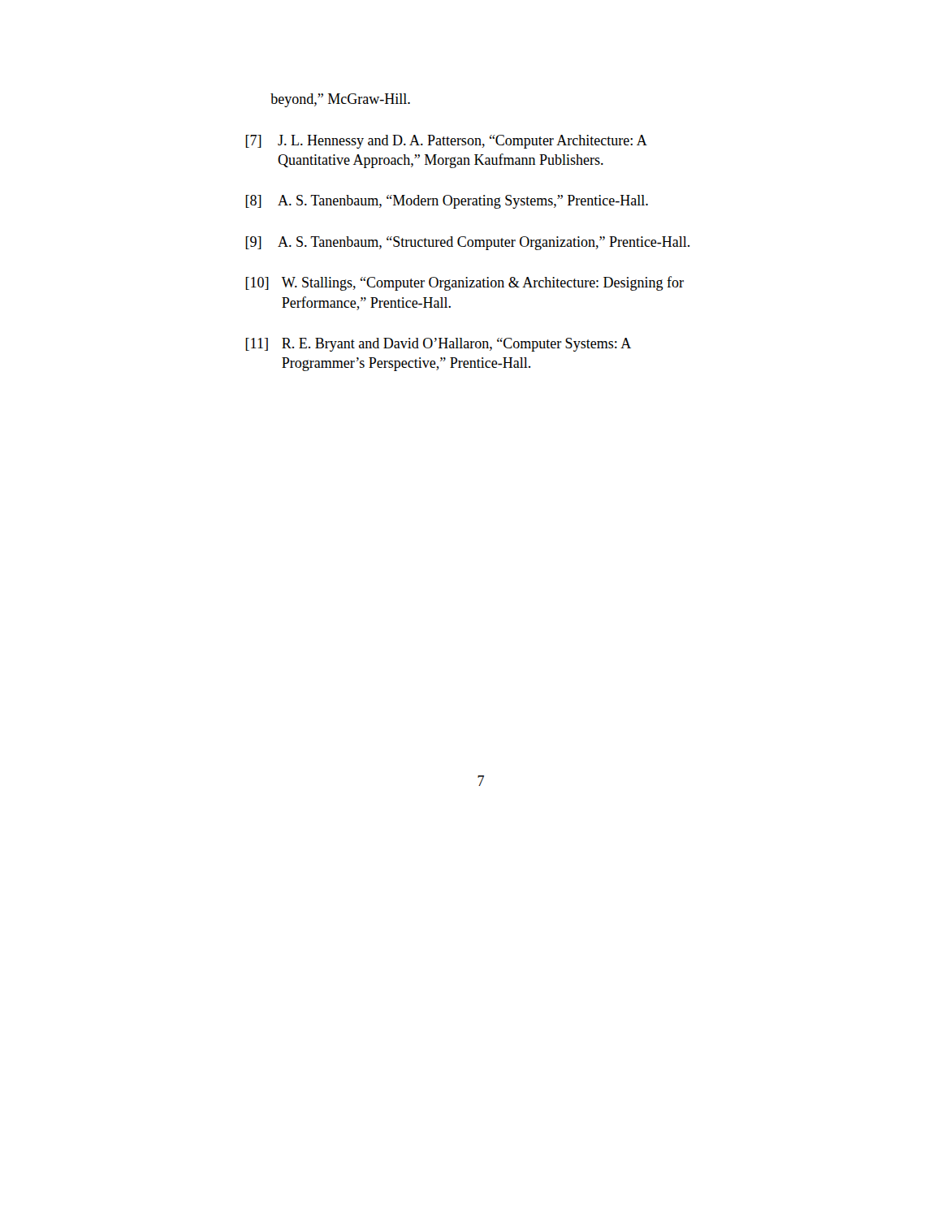beyond,” McGraw-Hill.
[7] J. L. Hennessy and D. A. Patterson, “Computer Architecture: A Quantitative Approach,” Morgan Kaufmann Publishers.
[8] A. S. Tanenbaum, “Modern Operating Systems,” Prentice-Hall.
[9] A. S. Tanenbaum, “Structured Computer Organization,” Prentice-Hall.
[10] W. Stallings, “Computer Organization & Architecture: Designing for Performance,” Prentice-Hall.
[11] R. E. Bryant and David O’Hallaron, “Computer Systems: A Programmer’s Perspective,” Prentice-Hall.
7